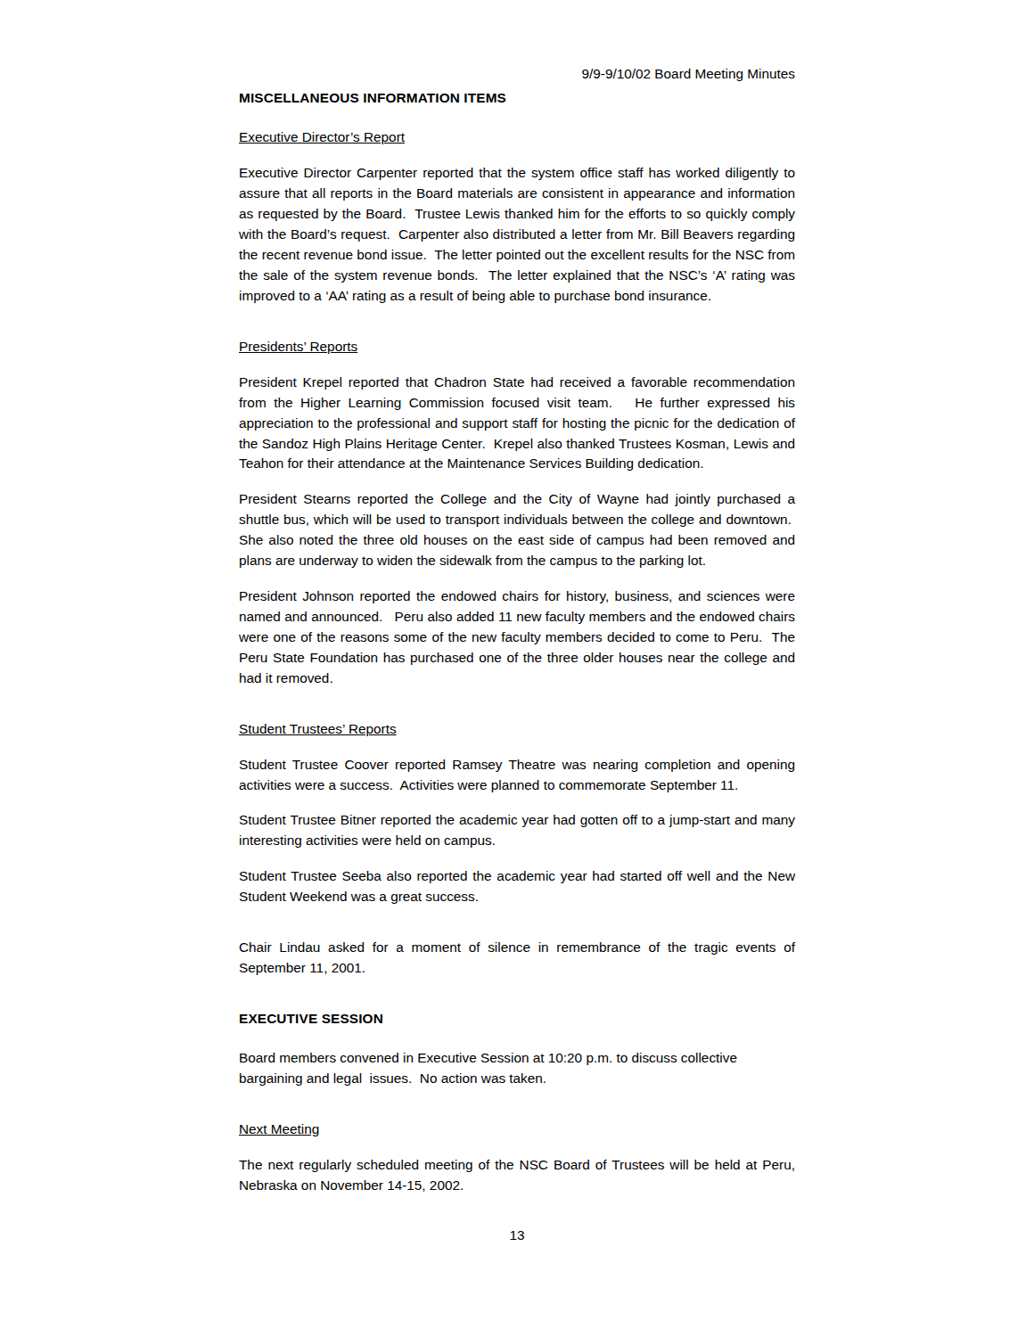9/9-9/10/02 Board Meeting Minutes
MISCELLANEOUS INFORMATION ITEMS
Executive Director’s Report
Executive Director Carpenter reported that the system office staff has worked diligently to assure that all reports in the Board materials are consistent in appearance and information as requested by the Board. Trustee Lewis thanked him for the efforts to so quickly comply with the Board’s request. Carpenter also distributed a letter from Mr. Bill Beavers regarding the recent revenue bond issue. The letter pointed out the excellent results for the NSC from the sale of the system revenue bonds. The letter explained that the NSC’s ‘A’ rating was improved to a ‘AA’ rating as a result of being able to purchase bond insurance.
Presidents’ Reports
President Krepel reported that Chadron State had received a favorable recommendation from the Higher Learning Commission focused visit team. He further expressed his appreciation to the professional and support staff for hosting the picnic for the dedication of the Sandoz High Plains Heritage Center. Krepel also thanked Trustees Kosman, Lewis and Teahon for their attendance at the Maintenance Services Building dedication.
President Stearns reported the College and the City of Wayne had jointly purchased a shuttle bus, which will be used to transport individuals between the college and downtown. She also noted the three old houses on the east side of campus had been removed and plans are underway to widen the sidewalk from the campus to the parking lot.
President Johnson reported the endowed chairs for history, business, and sciences were named and announced. Peru also added 11 new faculty members and the endowed chairs were one of the reasons some of the new faculty members decided to come to Peru. The Peru State Foundation has purchased one of the three older houses near the college and had it removed.
Student Trustees’ Reports
Student Trustee Coover reported Ramsey Theatre was nearing completion and opening activities were a success. Activities were planned to commemorate September 11.
Student Trustee Bitner reported the academic year had gotten off to a jump-start and many interesting activities were held on campus.
Student Trustee Seeba also reported the academic year had started off well and the New Student Weekend was a great success.
Chair Lindau asked for a moment of silence in remembrance of the tragic events of September 11, 2001.
EXECUTIVE SESSION
Board members convened in Executive Session at 10:20 p.m. to discuss collective bargaining and legal issues. No action was taken.
Next Meeting
The next regularly scheduled meeting of the NSC Board of Trustees will be held at Peru, Nebraska on November 14-15, 2002.
13